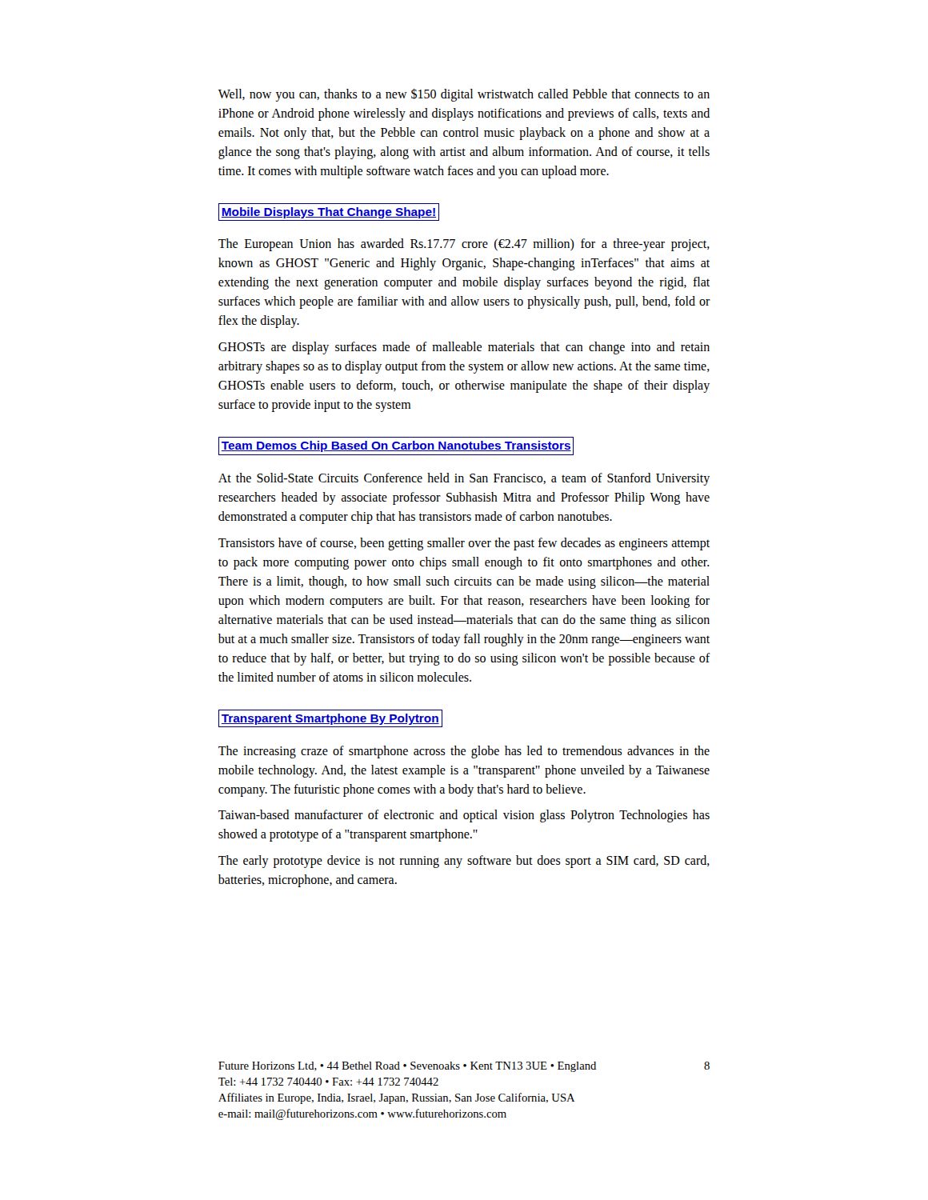Well, now you can, thanks to a new $150 digital wristwatch called Pebble that connects to an iPhone or Android phone wirelessly and displays notifications and previews of calls, texts and emails. Not only that, but the Pebble can control music playback on a phone and show at a glance the song that's playing, along with artist and album information. And of course, it tells time. It comes with multiple software watch faces and you can upload more.
Mobile Displays That Change Shape!
The European Union has awarded Rs.17.77 crore (€2.47 million) for a three-year project, known as GHOST "Generic and Highly Organic, Shape-changing inTerfaces" that aims at extending the next generation computer and mobile display surfaces beyond the rigid, flat surfaces which people are familiar with and allow users to physically push, pull, bend, fold or flex the display.
GHOSTs are display surfaces made of malleable materials that can change into and retain arbitrary shapes so as to display output from the system or allow new actions. At the same time, GHOSTs enable users to deform, touch, or otherwise manipulate the shape of their display surface to provide input to the system
Team Demos Chip Based On Carbon Nanotubes Transistors
At the Solid-State Circuits Conference held in San Francisco, a team of Stanford University researchers headed by associate professor Subhasish Mitra and Professor Philip Wong have demonstrated a computer chip that has transistors made of carbon nanotubes.
Transistors have of course, been getting smaller over the past few decades as engineers attempt to pack more computing power onto chips small enough to fit onto smartphones and other. There is a limit, though, to how small such circuits can be made using silicon—the material upon which modern computers are built. For that reason, researchers have been looking for alternative materials that can be used instead—materials that can do the same thing as silicon but at a much smaller size. Transistors of today fall roughly in the 20nm range—engineers want to reduce that by half, or better, but trying to do so using silicon won't be possible because of the limited number of atoms in silicon molecules.
Transparent Smartphone By Polytron
The increasing craze of smartphone across the globe has led to tremendous advances in the mobile technology. And, the latest example is a "transparent" phone unveiled by a Taiwanese company. The futuristic phone comes with a body that's hard to believe.
Taiwan-based manufacturer of electronic and optical vision glass Polytron Technologies has showed a prototype of a "transparent smartphone."
The early prototype device is not running any software but does sport a SIM card, SD card, batteries, microphone, and camera.
8
Future Horizons Ltd, • 44 Bethel Road • Sevenoaks • Kent TN13 3UE • England
Tel: +44 1732 740440 • Fax: +44 1732 740442
Affiliates in Europe, India, Israel, Japan, Russian, San Jose California, USA
e-mail: mail@futurehorizons.com • www.futurehorizons.com